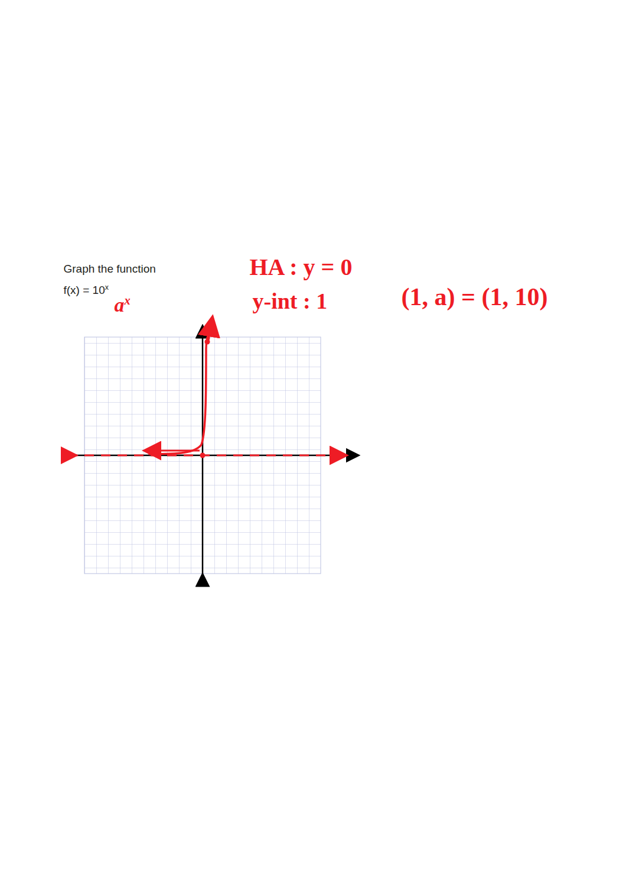Graph the function f(x) = 10x
HA : y = 0
y-int : 1
(1, a) = (1, 10)
ax